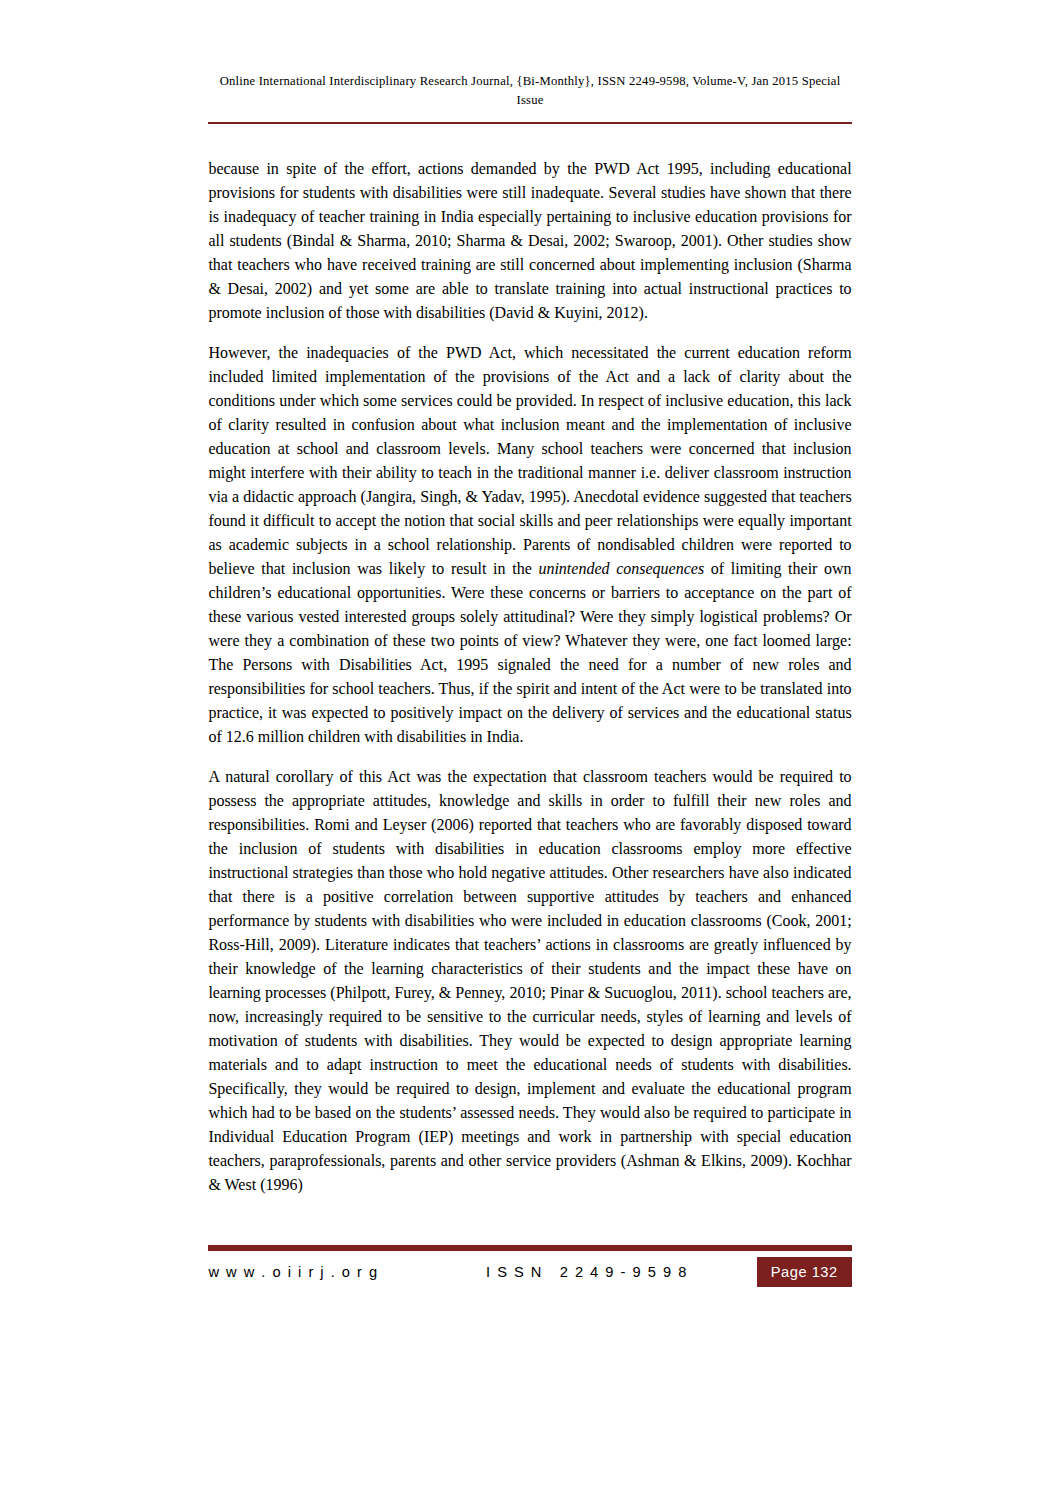Online International Interdisciplinary Research Journal, {Bi-Monthly}, ISSN 2249-9598, Volume-V, Jan 2015 Special Issue
because in spite of the effort, actions demanded by the PWD Act 1995, including educational provisions for students with disabilities were still inadequate. Several studies have shown that there is inadequacy of teacher training in India especially pertaining to inclusive education provisions for all students (Bindal & Sharma, 2010; Sharma & Desai, 2002; Swaroop, 2001). Other studies show that teachers who have received training are still concerned about implementing inclusion (Sharma & Desai, 2002) and yet some are able to translate training into actual instructional practices to promote inclusion of those with disabilities (David & Kuyini, 2012).
However, the inadequacies of the PWD Act, which necessitated the current education reform included limited implementation of the provisions of the Act and a lack of clarity about the conditions under which some services could be provided. In respect of inclusive education, this lack of clarity resulted in confusion about what inclusion meant and the implementation of inclusive education at school and classroom levels. Many school teachers were concerned that inclusion might interfere with their ability to teach in the traditional manner i.e. deliver classroom instruction via a didactic approach (Jangira, Singh, & Yadav, 1995). Anecdotal evidence suggested that teachers found it difficult to accept the notion that social skills and peer relationships were equally important as academic subjects in a school relationship. Parents of nondisabled children were reported to believe that inclusion was likely to result in the unintended consequences of limiting their own children’s educational opportunities. Were these concerns or barriers to acceptance on the part of these various vested interested groups solely attitudinal? Were they simply logistical problems? Or were they a combination of these two points of view? Whatever they were, one fact loomed large: The Persons with Disabilities Act, 1995 signaled the need for a number of new roles and responsibilities for school teachers. Thus, if the spirit and intent of the Act were to be translated into practice, it was expected to positively impact on the delivery of services and the educational status of 12.6 million children with disabilities in India.
A natural corollary of this Act was the expectation that classroom teachers would be required to possess the appropriate attitudes, knowledge and skills in order to fulfill their new roles and responsibilities. Romi and Leyser (2006) reported that teachers who are favorably disposed toward the inclusion of students with disabilities in education classrooms employ more effective instructional strategies than those who hold negative attitudes. Other researchers have also indicated that there is a positive correlation between supportive attitudes by teachers and enhanced performance by students with disabilities who were included in education classrooms (Cook, 2001; Ross-Hill, 2009). Literature indicates that teachers’ actions in classrooms are greatly influenced by their knowledge of the learning characteristics of their students and the impact these have on learning processes (Philpott, Furey, & Penney, 2010; Pinar & Sucuoglou, 2011). school teachers are, now, increasingly required to be sensitive to the curricular needs, styles of learning and levels of motivation of students with disabilities. They would be expected to design appropriate learning materials and to adapt instruction to meet the educational needs of students with disabilities. Specifically, they would be required to design, implement and evaluate the educational program which had to be based on the students’ assessed needs. They would also be required to participate in Individual Education Program (IEP) meetings and work in partnership with special education teachers, paraprofessionals, parents and other service providers (Ashman & Elkins, 2009). Kochhar & West (1996)
w w w . o i i r j . o r g
I S S N 2 2 4 9 - 9 5 9 8
Page 132